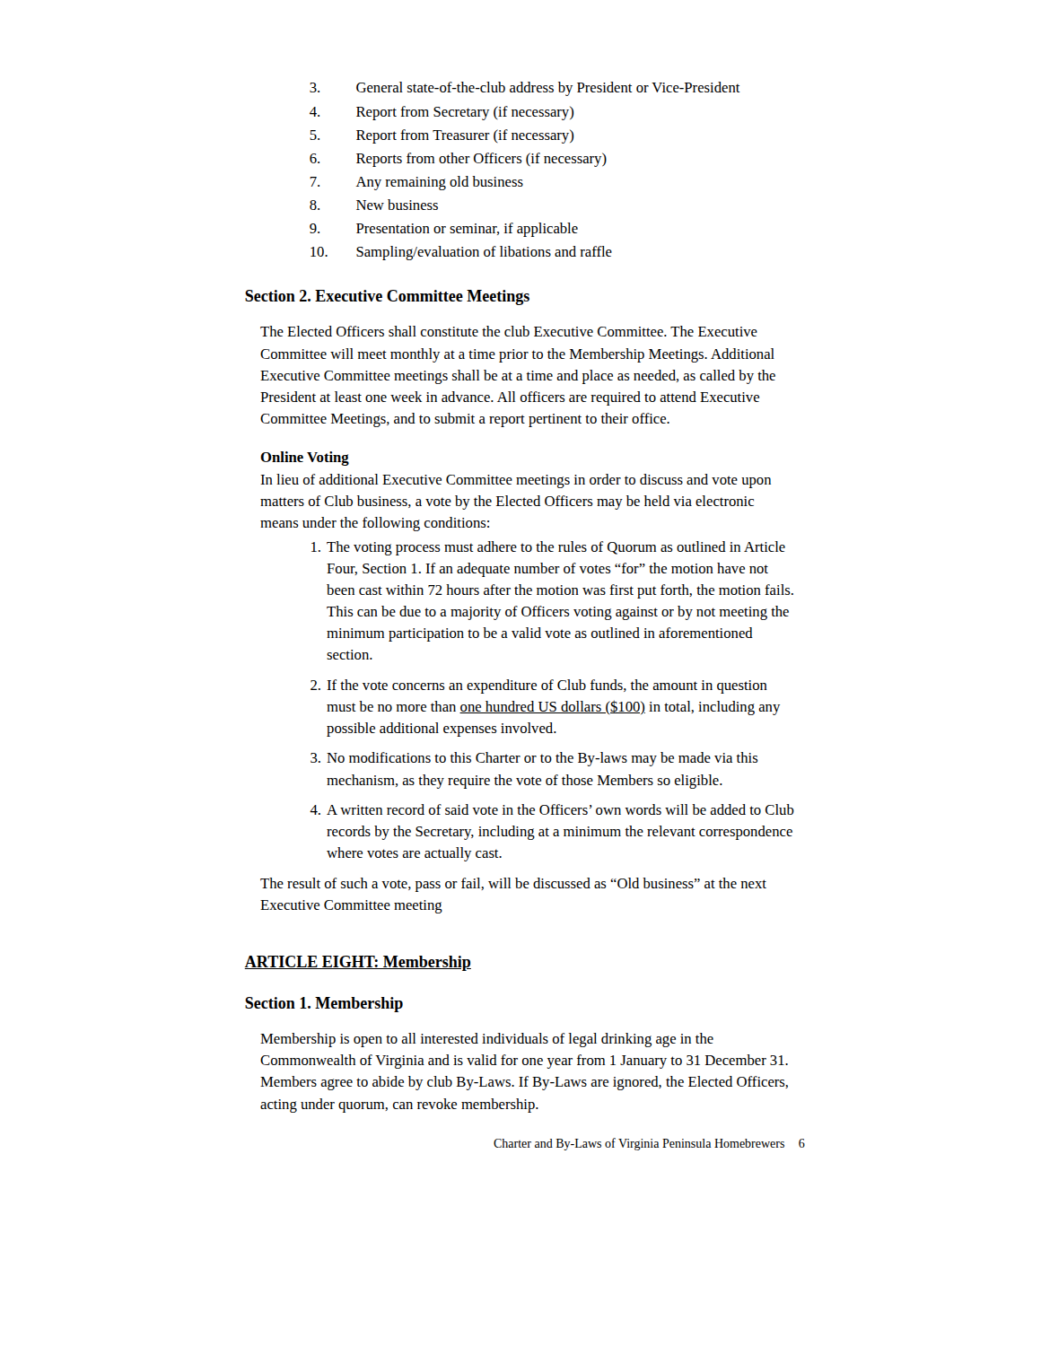3. General state-of-the-club address by President or Vice-President
4. Report from Secretary (if necessary)
5. Report from Treasurer (if necessary)
6. Reports from other Officers (if necessary)
7. Any remaining old business
8. New business
9. Presentation or seminar, if applicable
10. Sampling/evaluation of libations and raffle
Section 2. Executive Committee Meetings
The Elected Officers shall constitute the club Executive Committee. The Executive Committee will meet monthly at a time prior to the Membership Meetings. Additional Executive Committee meetings shall be at a time and place as needed, as called by the President at least one week in advance. All officers are required to attend Executive Committee Meetings, and to submit a report pertinent to their office.
Online Voting
In lieu of additional Executive Committee meetings in order to discuss and vote upon matters of Club business, a vote by the Elected Officers may be held via electronic means under the following conditions:
The voting process must adhere to the rules of Quorum as outlined in Article Four, Section 1. If an adequate number of votes “for” the motion have not been cast within 72 hours after the motion was first put forth, the motion fails. This can be due to a majority of Officers voting against or by not meeting the minimum participation to be a valid vote as outlined in aforementioned section.
If the vote concerns an expenditure of Club funds, the amount in question must be no more than one hundred US dollars ($100) in total, including any possible additional expenses involved.
No modifications to this Charter or to the By-laws may be made via this mechanism, as they require the vote of those Members so eligible.
A written record of said vote in the Officers’ own words will be added to Club records by the Secretary, including at a minimum the relevant correspondence where votes are actually cast.
The result of such a vote, pass or fail, will be discussed as “Old business” at the next Executive Committee meeting
ARTICLE EIGHT: Membership
Section 1. Membership
Membership is open to all interested individuals of legal drinking age in the Commonwealth of Virginia and is valid for one year from 1 January to 31 December 31. Members agree to abide by club By-Laws. If By-Laws are ignored, the Elected Officers, acting under quorum, can revoke membership.
Charter and By-Laws of Virginia Peninsula Homebrewers6